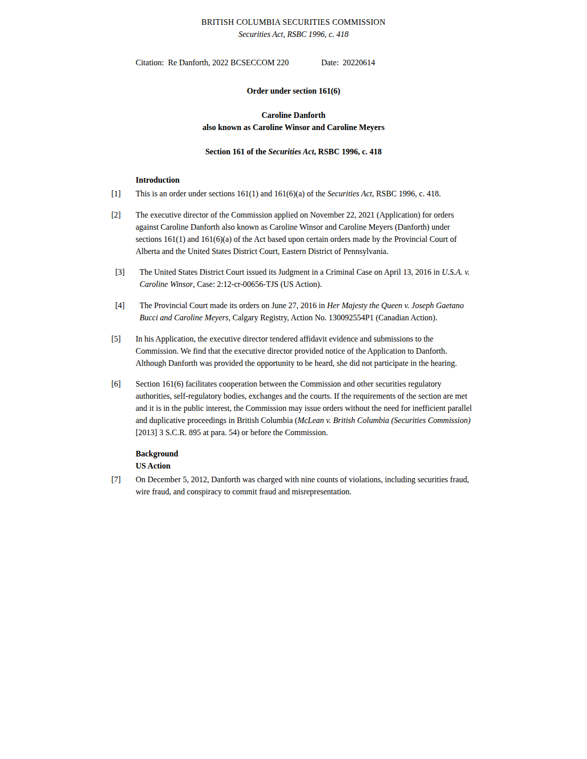BRITISH COLUMBIA SECURITIES COMMISSION
Securities Act, RSBC 1996, c. 418
Citation: Re Danforth, 2022 BCSECCOM 220
Date: 20220614
Order under section 161(6)
Caroline Danforth
also known as Caroline Winsor and Caroline Meyers
Section 161 of the Securities Act, RSBC 1996, c. 418
Introduction
[1]
This is an order under sections 161(1) and 161(6)(a) of the Securities Act, RSBC 1996, c. 418.
[2]
The executive director of the Commission applied on November 22, 2021 (Application) for orders against Caroline Danforth also known as Caroline Winsor and Caroline Meyers (Danforth) under sections 161(1) and 161(6)(a) of the Act based upon certain orders made by the Provincial Court of Alberta and the United States District Court, Eastern District of Pennsylvania.
[3]
The United States District Court issued its Judgment in a Criminal Case on April 13, 2016 in U.S.A. v. Caroline Winsor, Case: 2:12-cr-00656-TJS (US Action).
[4]
The Provincial Court made its orders on June 27, 2016 in Her Majesty the Queen v. Joseph Gaetano Bucci and Caroline Meyers, Calgary Registry, Action No. 130092554P1 (Canadian Action).
[5]
In his Application, the executive director tendered affidavit evidence and submissions to the Commission. We find that the executive director provided notice of the Application to Danforth. Although Danforth was provided the opportunity to be heard, she did not participate in the hearing.
[6]
Section 161(6) facilitates cooperation between the Commission and other securities regulatory authorities, self-regulatory bodies, exchanges and the courts. If the requirements of the section are met and it is in the public interest, the Commission may issue orders without the need for inefficient parallel and duplicative proceedings in British Columbia (McLean v. British Columbia (Securities Commission) [2013] 3 S.C.R. 895 at para. 54) or before the Commission.
Background
US Action
[7]
On December 5, 2012, Danforth was charged with nine counts of violations, including securities fraud, wire fraud, and conspiracy to commit fraud and misrepresentation.